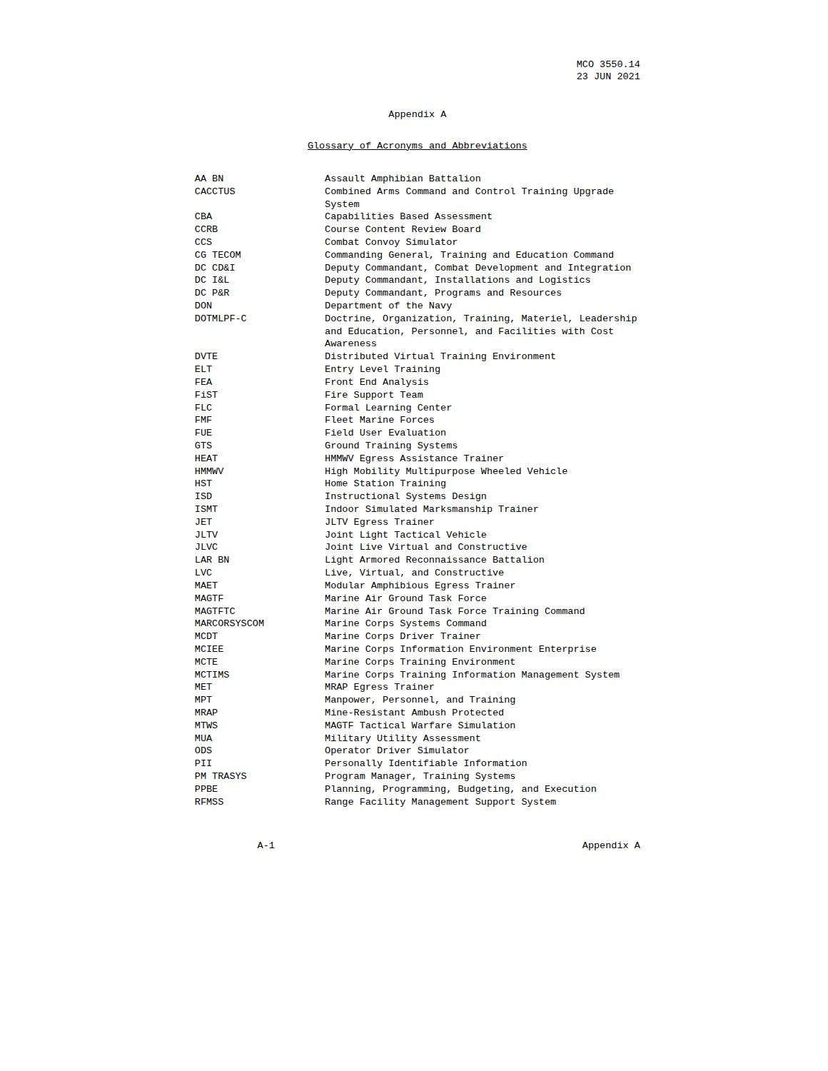MCO 3550.14 23 JUN 2021
Appendix A
Glossary of Acronyms and Abbreviations
| AA BN | Assault Amphibian Battalion |
| CACCTUS | Combined Arms Command and Control Training Upgrade System |
| CBA | Capabilities Based Assessment |
| CCRB | Course Content Review Board |
| CCS | Combat Convoy Simulator |
| CG TECOM | Commanding General, Training and Education Command |
| DC CD&I | Deputy Commandant, Combat Development and Integration |
| DC I&L | Deputy Commandant, Installations and Logistics |
| DC P&R | Deputy Commandant, Programs and Resources |
| DON | Department of the Navy |
| DOTMLPF-C | Doctrine, Organization, Training, Materiel, Leadership and Education, Personnel, and Facilities with Cost Awareness |
| DVTE | Distributed Virtual Training Environment |
| ELT | Entry Level Training |
| FEA | Front End Analysis |
| FiST | Fire Support Team |
| FLC | Formal Learning Center |
| FMF | Fleet Marine Forces |
| FUE | Field User Evaluation |
| GTS | Ground Training Systems |
| HEAT | HMMWV Egress Assistance Trainer |
| HMMWV | High Mobility Multipurpose Wheeled Vehicle |
| HST | Home Station Training |
| ISD | Instructional Systems Design |
| ISMT | Indoor Simulated Marksmanship Trainer |
| JET | JLTV Egress Trainer |
| JLTV | Joint Light Tactical Vehicle |
| JLVC | Joint Live Virtual and Constructive |
| LAR BN | Light Armored Reconnaissance Battalion |
| LVC | Live, Virtual, and Constructive |
| MAET | Modular Amphibious Egress Trainer |
| MAGTF | Marine Air Ground Task Force |
| MAGTFTC | Marine Air Ground Task Force Training Command |
| MARCORSYSCOM | Marine Corps Systems Command |
| MCDT | Marine Corps Driver Trainer |
| MCIEE | Marine Corps Information Environment Enterprise |
| MCTE | Marine Corps Training Environment |
| MCTIMS | Marine Corps Training Information Management System |
| MET | MRAP Egress Trainer |
| MPT | Manpower, Personnel, and Training |
| MRAP | Mine-Resistant Ambush Protected |
| MTWS | MAGTF Tactical Warfare Simulation |
| MUA | Military Utility Assessment |
| ODS | Operator Driver Simulator |
| PII | Personally Identifiable Information |
| PM TRASYS | Program Manager, Training Systems |
| PPBE | Planning, Programming, Budgeting, and Execution |
| RFMSS | Range Facility Management Support System |
A-1
Appendix A